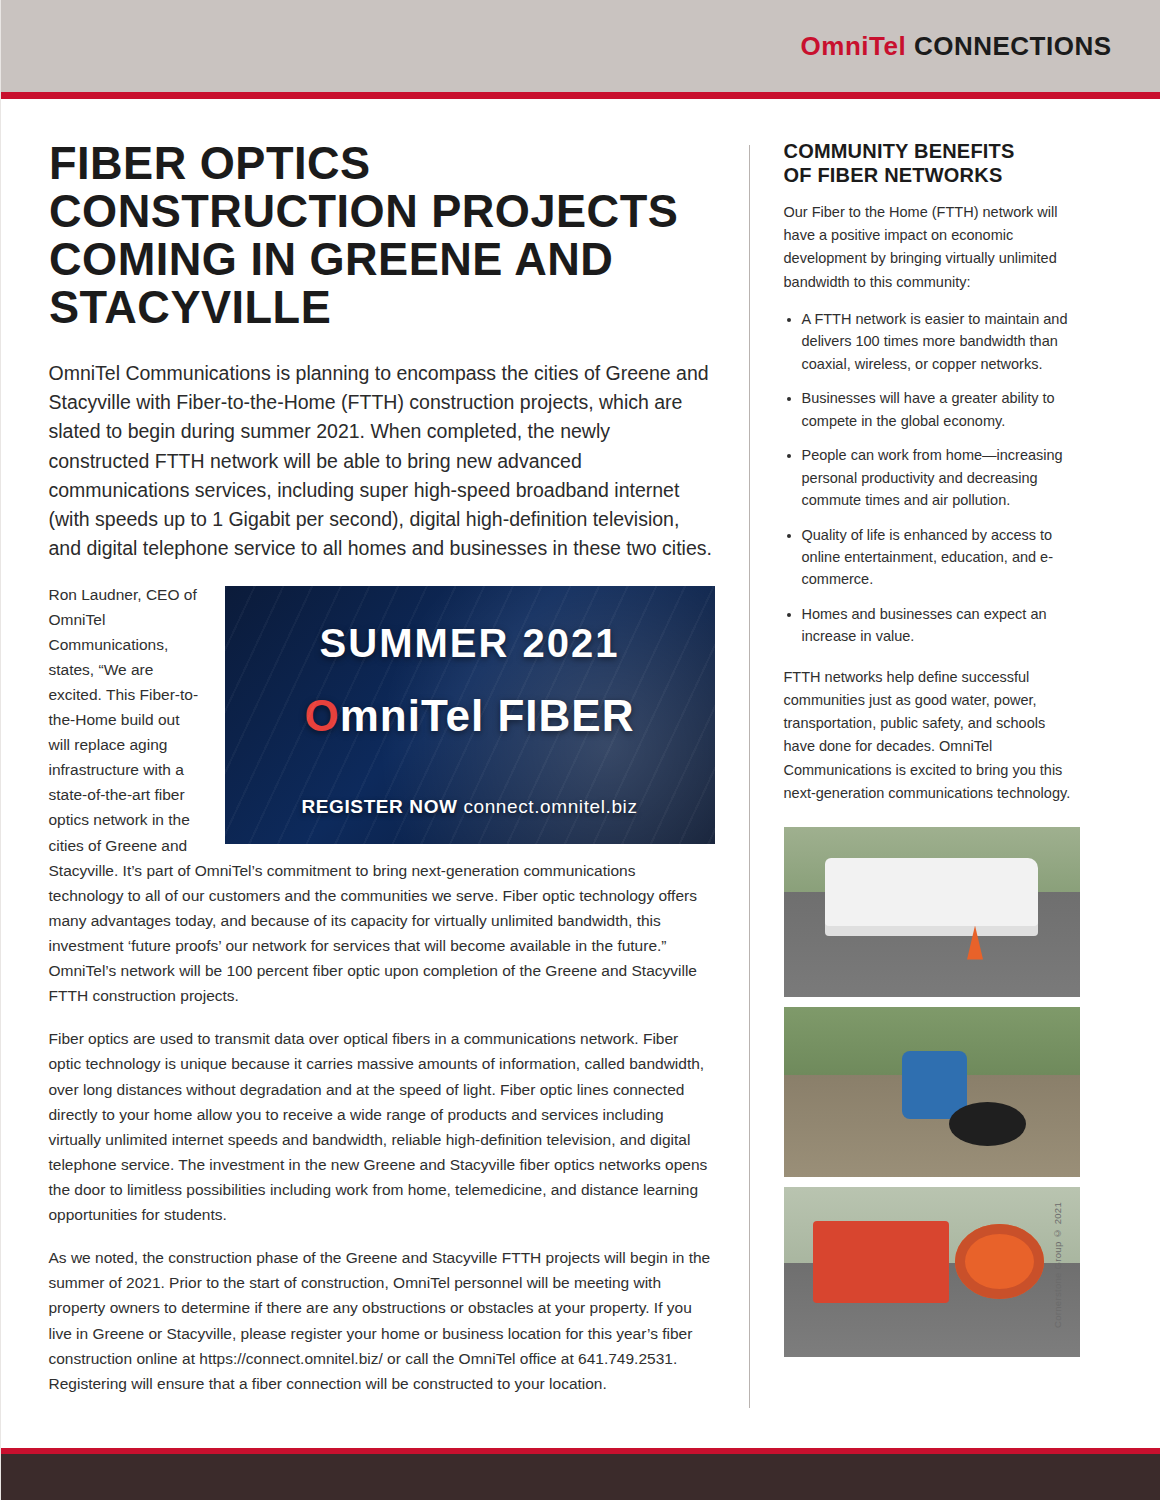Omni Tel CONNECTIONS
Fiber Optics Construction Projects Coming in Greene and Stacyville
OmniTel Communications is planning to encompass the cities of Greene and Stacyville with Fiber-to-the-Home (FTTH) construction projects, which are slated to begin during summer 2021. When completed, the newly constructed FTTH network will be able to bring new advanced communications services, including super high-speed broadband internet (with speeds up to 1 Gigabit per second), digital high-definition television, and digital telephone service to all homes and businesses in these two cities.
SUMMER 2021
OmniTel FIBER
REGISTER NOW connect.omnitel.biz
Ron Laudner, CEO of OmniTel Communications, states, “We are excited. This Fiber-to-the-Home build out will replace aging infrastructure with a state-of-the-art fiber optics network in the cities of Greene and Stacyville. It’s part of OmniTel’s commitment to bring next-generation communications technology to all of our customers and the communities we serve. Fiber optic technology offers many advantages today, and because of its capacity for virtually unlimited bandwidth, this investment ‘future proofs’ our network for services that will become available in the future.” OmniTel’s network will be 100 percent fiber optic upon completion of the Greene and Stacyville FTTH construction projects.
Fiber optics are used to transmit data over optical fibers in a communications network. Fiber optic technology is unique because it carries massive amounts of information, called bandwidth, over long distances without degradation and at the speed of light. Fiber optic lines connected directly to your home allow you to receive a wide range of products and services including virtually unlimited internet speeds and bandwidth, reliable high-definition television, and digital telephone service. The investment in the new Greene and Stacyville fiber optics networks opens the door to limitless possibilities including work from home, telemedicine, and distance learning opportunities for students.
As we noted, the construction phase of the Greene and Stacyville FTTH projects will begin in the summer of 2021. Prior to the start of construction, OmniTel personnel will be meeting with property owners to determine if there are any obstructions or obstacles at your property. If you live in Greene or Stacyville, please register your home or business location for this year’s fiber construction online at https://connect.omnitel.biz/ or call the OmniTel office at 641.749.2531. Registering will ensure that a fiber connection will be constructed to your location.
COMMUNITY BENEFITS
OF FIBER NETWORKS
Our Fiber to the Home (FTTH) network will have a positive impact on economic development by bringing virtually unlimited bandwidth to this community:
A FTTH network is easier to maintain and delivers 100 times more bandwidth than coaxial, wireless, or copper networks.
Businesses will have a greater ability to compete in the global economy.
People can work from home—increasing personal productivity and decreasing commute times and air pollution.
Quality of life is enhanced by access to online entertainment, education, and e-commerce.
Homes and businesses can expect an increase in value.
FTTH networks help define successful communities just as good water, power, transportation, public safety, and schools have done for decades. OmniTel Communications is excited to bring you this next-generation communications technology.
Cornerstone Group © 2021